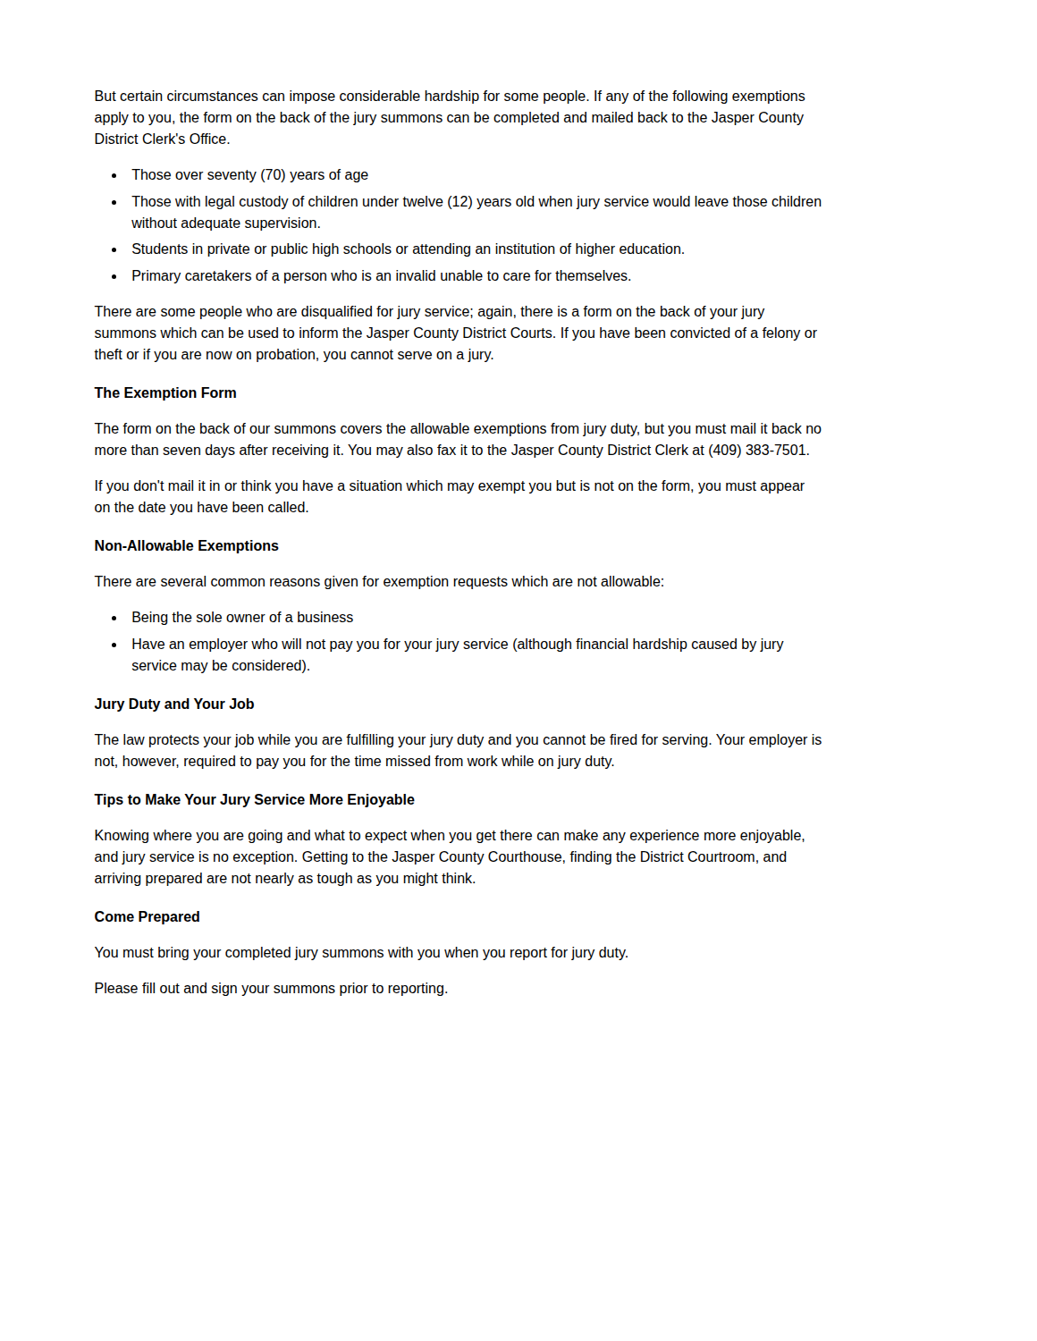But certain circumstances can impose considerable hardship for some people. If any of the following exemptions apply to you, the form on the back of the jury summons can be completed and mailed back to the Jasper County District Clerk's Office.
Those over seventy (70) years of age
Those with legal custody of children under twelve (12) years old when jury service would leave those children without adequate supervision.
Students in private or public high schools or attending an institution of higher education.
Primary caretakers of a person who is an invalid unable to care for themselves.
There are some people who are disqualified for jury service; again, there is a form on the back of your jury summons which can be used to inform the Jasper County District Courts. If you have been convicted of a felony or theft or if you are now on probation, you cannot serve on a jury.
The Exemption Form
The form on the back of our summons covers the allowable exemptions from jury duty, but you must mail it back no more than seven days after receiving it. You may also fax it to the Jasper County District Clerk at (409) 383-7501.
If you don't mail it in or think you have a situation which may exempt you but is not on the form, you must appear on the date you have been called.
Non-Allowable Exemptions
There are several common reasons given for exemption requests which are not allowable:
Being the sole owner of a business
Have an employer who will not pay you for your jury service (although financial hardship caused by jury service may be considered).
Jury Duty and Your Job
The law protects your job while you are fulfilling your jury duty and you cannot be fired for serving. Your employer is not, however, required to pay you for the time missed from work while on jury duty.
Tips to Make Your Jury Service More Enjoyable
Knowing where you are going and what to expect when you get there can make any experience more enjoyable, and jury service is no exception. Getting to the Jasper County Courthouse, finding the District Courtroom, and arriving prepared are not nearly as tough as you might think.
Come Prepared
You must bring your completed jury summons with you when you report for jury duty.
Please fill out and sign your summons prior to reporting.